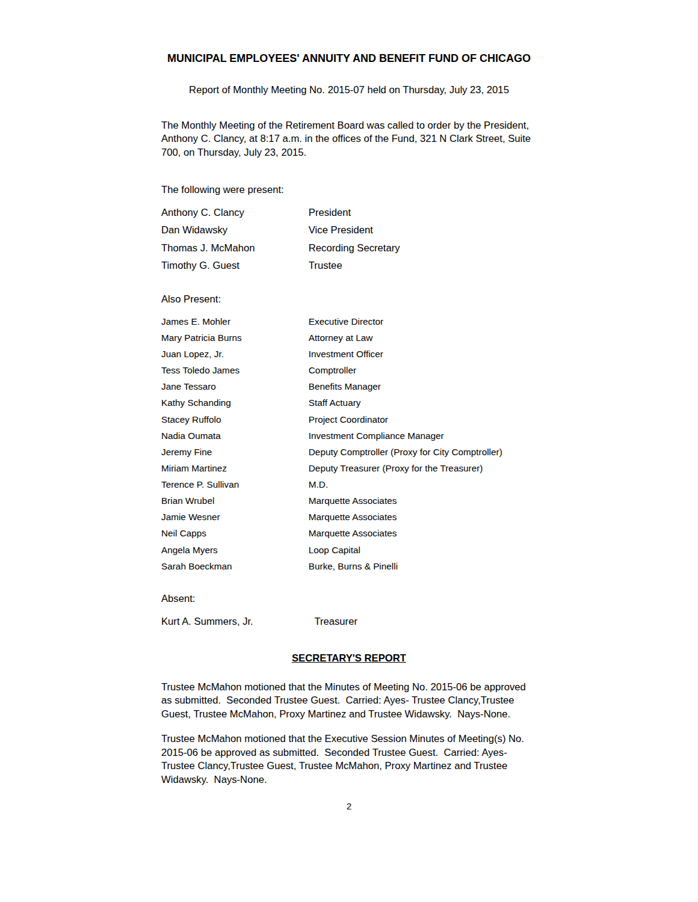MUNICIPAL EMPLOYEES' ANNUITY AND BENEFIT FUND OF CHICAGO
Report of Monthly Meeting No. 2015-07 held on Thursday, July 23, 2015
The Monthly Meeting of the Retirement Board was called to order by the President, Anthony C. Clancy, at 8:17 a.m. in the offices of the Fund, 321 N Clark Street, Suite 700, on Thursday, July 23, 2015.
The following were present:
| Anthony C. Clancy | President |
| Dan Widawsky | Vice President |
| Thomas J. McMahon | Recording Secretary |
| Timothy G. Guest | Trustee |
Also Present:
| James E. Mohler | Executive Director |
| Mary Patricia Burns | Attorney at Law |
| Juan Lopez, Jr. | Investment Officer |
| Tess Toledo James | Comptroller |
| Jane Tessaro | Benefits Manager |
| Kathy Schanding | Staff Actuary |
| Stacey Ruffolo | Project Coordinator |
| Nadia Oumata | Investment Compliance Manager |
| Jeremy Fine | Deputy Comptroller (Proxy for City Comptroller) |
| Miriam Martinez | Deputy Treasurer (Proxy for the Treasurer) |
| Terence P. Sullivan | M.D. |
| Brian Wrubel | Marquette Associates |
| Jamie Wesner | Marquette Associates |
| Neil Capps | Marquette Associates |
| Angela Myers | Loop Capital |
| Sarah Boeckman | Burke, Burns & Pinelli |
Absent:
| Kurt A. Summers, Jr. | Treasurer |
SECRETARY'S REPORT
Trustee McMahon motioned that the Minutes of Meeting No. 2015-06 be approved as submitted. Seconded Trustee Guest. Carried: Ayes- Trustee Clancy,Trustee Guest, Trustee McMahon, Proxy Martinez and Trustee Widawsky. Nays-None.
Trustee McMahon motioned that the Executive Session Minutes of Meeting(s) No. 2015-06 be approved as submitted. Seconded Trustee Guest. Carried: Ayes- Trustee Clancy,Trustee Guest, Trustee McMahon, Proxy Martinez and Trustee Widawsky. Nays-None.
2